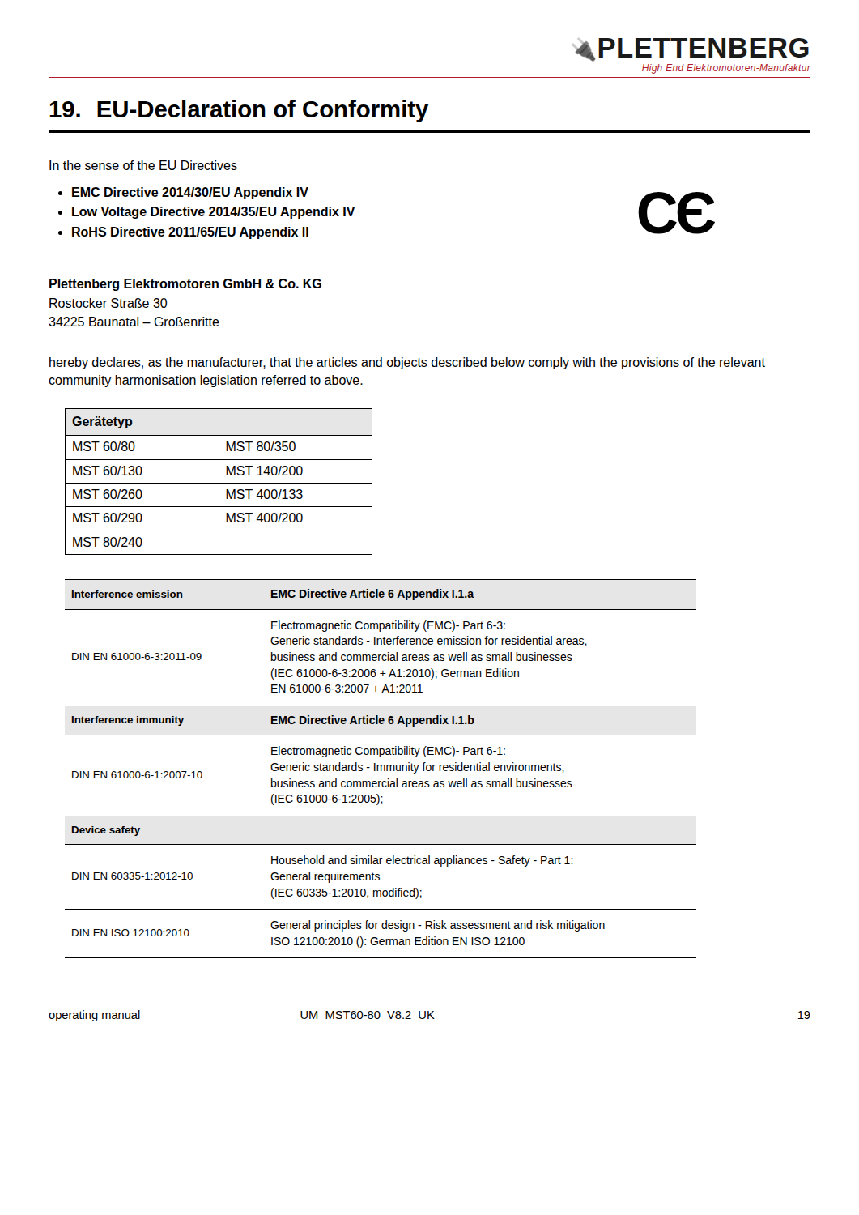🔌PLETTENBERG
High End Elektromotoren-Manufaktur
19. EU-Declaration of Conformity
In the sense of the EU Directives
EMC Directive 2014/30/EU Appendix IV
Low Voltage Directive 2014/35/EU Appendix IV
RoHS Directive 2011/65/EU Appendix II
CЄ
Plettenberg Elektromotoren GmbH & Co. KG
Rostocker Straße 30
34225 Baunatal – Großenritte
hereby declares, as the manufacturer, that the articles and objects described below comply with the provisions of the relevant community harmonisation legislation referred to above.
| Gerätetyp |
| --- |
| MST 60/80 | MST 80/350 |
| MST 60/130 | MST 140/200 |
| MST 60/260 | MST 400/133 |
| MST 60/290 | MST 400/200 |
| MST 80/240 | |
| Interference emission | EMC Directive Article 6 Appendix I.1.a |
| DIN EN 61000-6-3:2011-09 | Electromagnetic Compatibility (EMC)- Part 6-3: Generic standards - Interference emission for residential areas, business and commercial areas as well as small businesses (IEC 61000-6-3:2006 + A1:2010); German Edition EN 61000-6-3:2007 + A1:2011 |
| Interference immunity | EMC Directive Article 6 Appendix I.1.b |
| DIN EN 61000-6-1:2007-10 | Electromagnetic Compatibility (EMC)- Part 6-1: Generic standards - Immunity for residential environments, business and commercial areas as well as small businesses (IEC 61000-6-1:2005); |
| Device safety | |
| DIN EN 60335-1:2012-10 | Household and similar electrical appliances - Safety - Part 1: General requirements (IEC 60335-1:2010, modified); |
| DIN EN ISO 12100:2010 | General principles for design - Risk assessment and risk mitigation ISO 12100:2010 (): German Edition EN ISO 12100 |
operating manual
UM_MST60-80_V8.2_UK
19